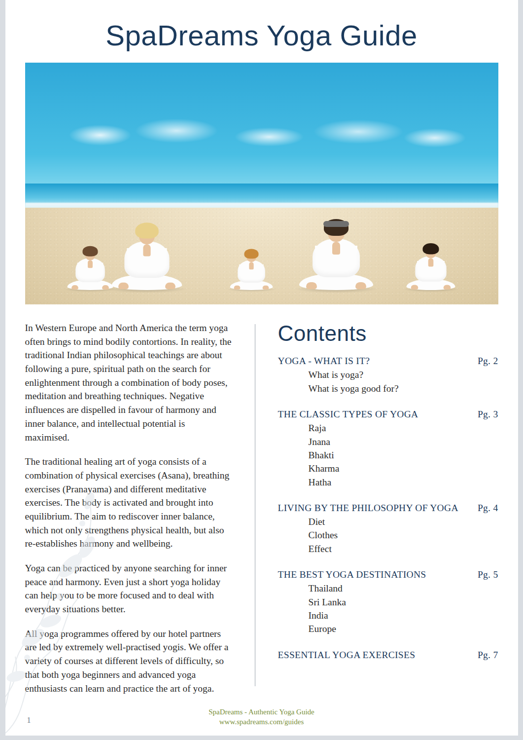SpaDreams Yoga Guide
In Western Europe and North America the term yoga often brings to mind bodily contortions. In reality, the traditional Indian philosophical teachings are about following a pure, spiritual path on the search for enlightenment through a combination of body poses, meditation and breathing techniques. Negative influences are dispelled in favour of harmony and inner balance, and intellectual potential is maximised.
The traditional healing art of yoga consists of a combination of physical exercises (Asana), breathing exercises (Pranayama) and different meditative exercises. The body is activated and brought into equilibrium. The aim to rediscover inner balance, which not only strengthens physical health, but also re-establishes harmony and wellbeing.
Yoga can be practiced by anyone searching for inner peace and harmony. Even just a short yoga holiday can help you to be more focused and to deal with everyday situations better.
All yoga programmes offered by our hotel partners are led by extremely well-practised yogis. We offer a variety of courses at different levels of difficulty, so that both yoga beginners and advanced yoga enthusiasts can learn and practice the art of yoga.
Contents
YOGA - WHAT IS IT?Pg. 2
What is yoga?
What is yoga good for?
THE CLASSIC TYPES OF YOGA Pg. 3
Raja
Jnana
Bhakti
Kharma
Hatha
LIVING BY THE PHILOSOPHY OF YOGA Pg. 4
Diet
Clothes
Effect
THE BEST YOGA DESTINATIONS Pg. 5
Thailand
Sri Lanka
India
Europe
ESSENTIAL YOGA EXERCISES Pg. 7
1
SpaDreams - Authentic Yoga Guide
www.spadreams.com/guides